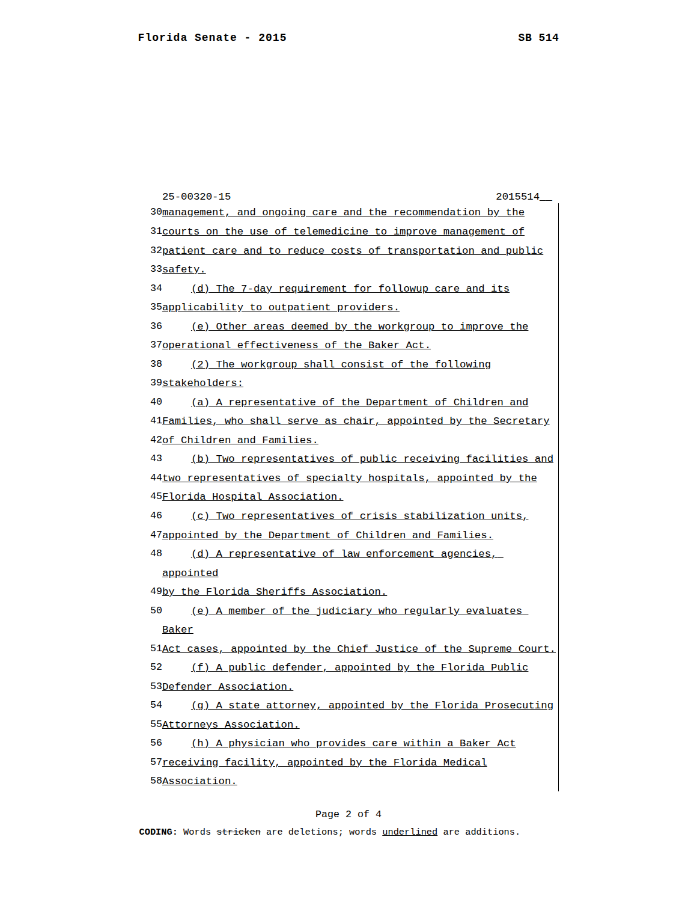Florida Senate - 2015 SB 514
25-00320-15 2015514__
| 30 | management, and ongoing care and the recommendation by the |
| 31 | courts on the use of telemedicine to improve management of |
| 32 | patient care and to reduce costs of transportation and public |
| 33 | safety. |
| 34 | (d) The 7-day requirement for followup care and its |
| 35 | applicability to outpatient providers. |
| 36 | (e) Other areas deemed by the workgroup to improve the |
| 37 | operational effectiveness of the Baker Act. |
| 38 | (2) The workgroup shall consist of the following |
| 39 | stakeholders: |
| 40 | (a) A representative of the Department of Children and |
| 41 | Families, who shall serve as chair, appointed by the Secretary |
| 42 | of Children and Families. |
| 43 | (b) Two representatives of public receiving facilities and |
| 44 | two representatives of specialty hospitals, appointed by the |
| 45 | Florida Hospital Association. |
| 46 | (c) Two representatives of crisis stabilization units, |
| 47 | appointed by the Department of Children and Families. |
| 48 | (d) A representative of law enforcement agencies, appointed |
| 49 | by the Florida Sheriffs Association. |
| 50 | (e) A member of the judiciary who regularly evaluates Baker |
| 51 | Act cases, appointed by the Chief Justice of the Supreme Court. |
| 52 | (f) A public defender, appointed by the Florida Public |
| 53 | Defender Association. |
| 54 | (g) A state attorney, appointed by the Florida Prosecuting |
| 55 | Attorneys Association. |
| 56 | (h) A physician who provides care within a Baker Act |
| 57 | receiving facility, appointed by the Florida Medical |
| 58 | Association. |
Page 2 of 4
CODING: Words stricken are deletions; words underlined are additions.